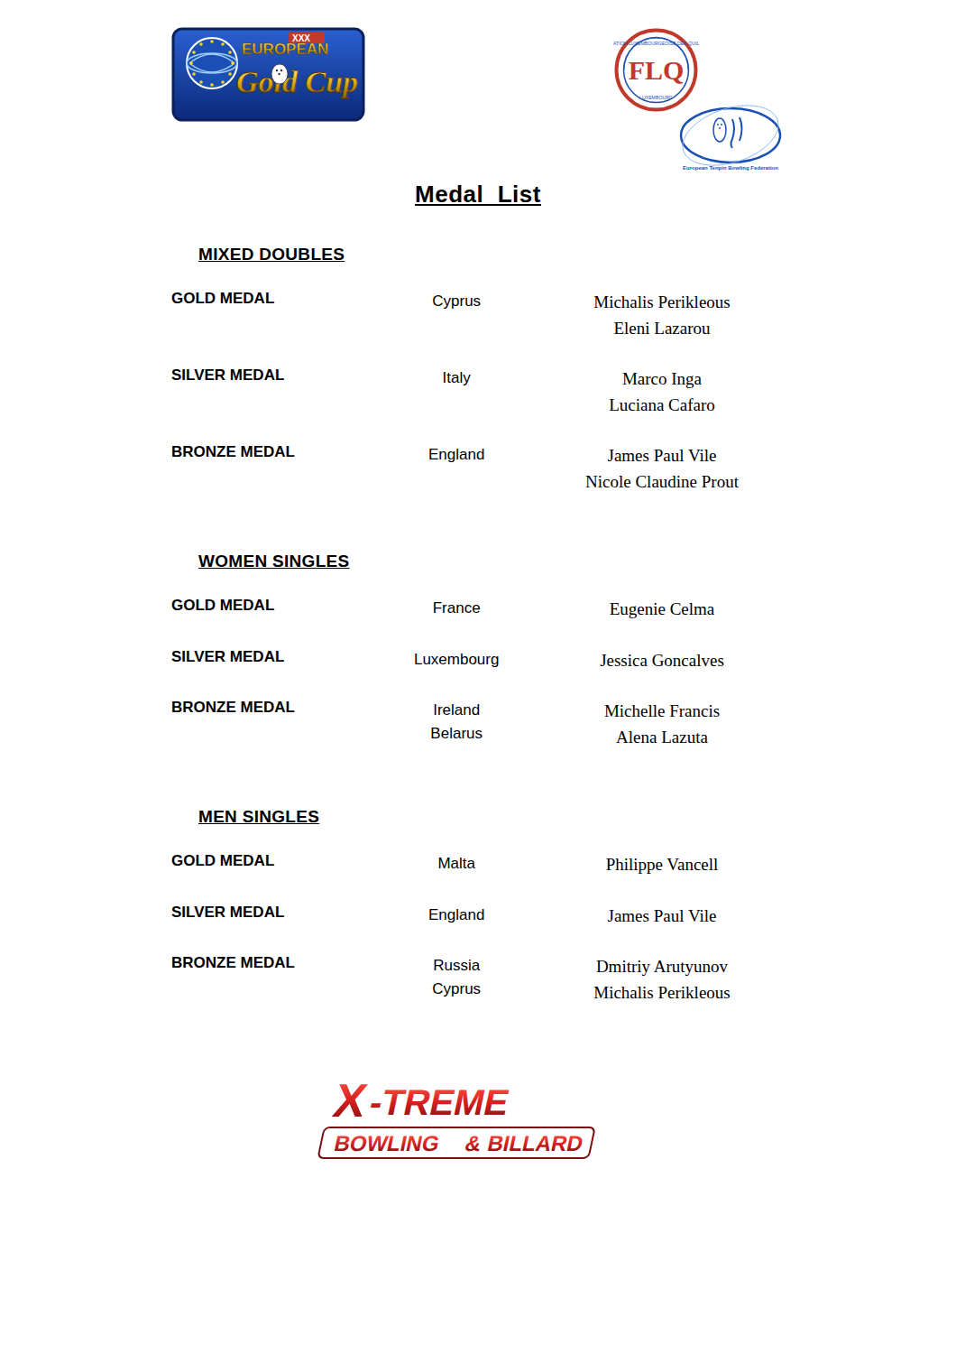EUROPEAN Gold Cup XXX
FLQ FÉDÉRATION LUXEMBOURGEOISE DES QUILLEURS LUXEMBOURG
European Tenpin Bowling Federation
Medal List
MIXED DOUBLES
| GOLD MEDAL | Cyprus | Michalis Perikleous Eleni Lazarou |
| SILVER MEDAL | Italy | Marco Inga Luciana Cafaro |
| BRONZE MEDAL | England | James Paul Vile Nicole Claudine Prout |
WOMEN SINGLES
| GOLD MEDAL | France | Eugenie Celma |
| SILVER MEDAL | Luxembourg | Jessica Goncalves |
| BRONZE MEDAL | Ireland Belarus | Michelle Francis Alena Lazuta |
MEN SINGLES
| GOLD MEDAL | Malta | Philippe Vancell |
| SILVER MEDAL | England | James Paul Vile |
| BRONZE MEDAL | Russia Cyprus | Dmitriy Arutyunov Michalis Perikleous |
X -TREME BOWLING & BILLARD